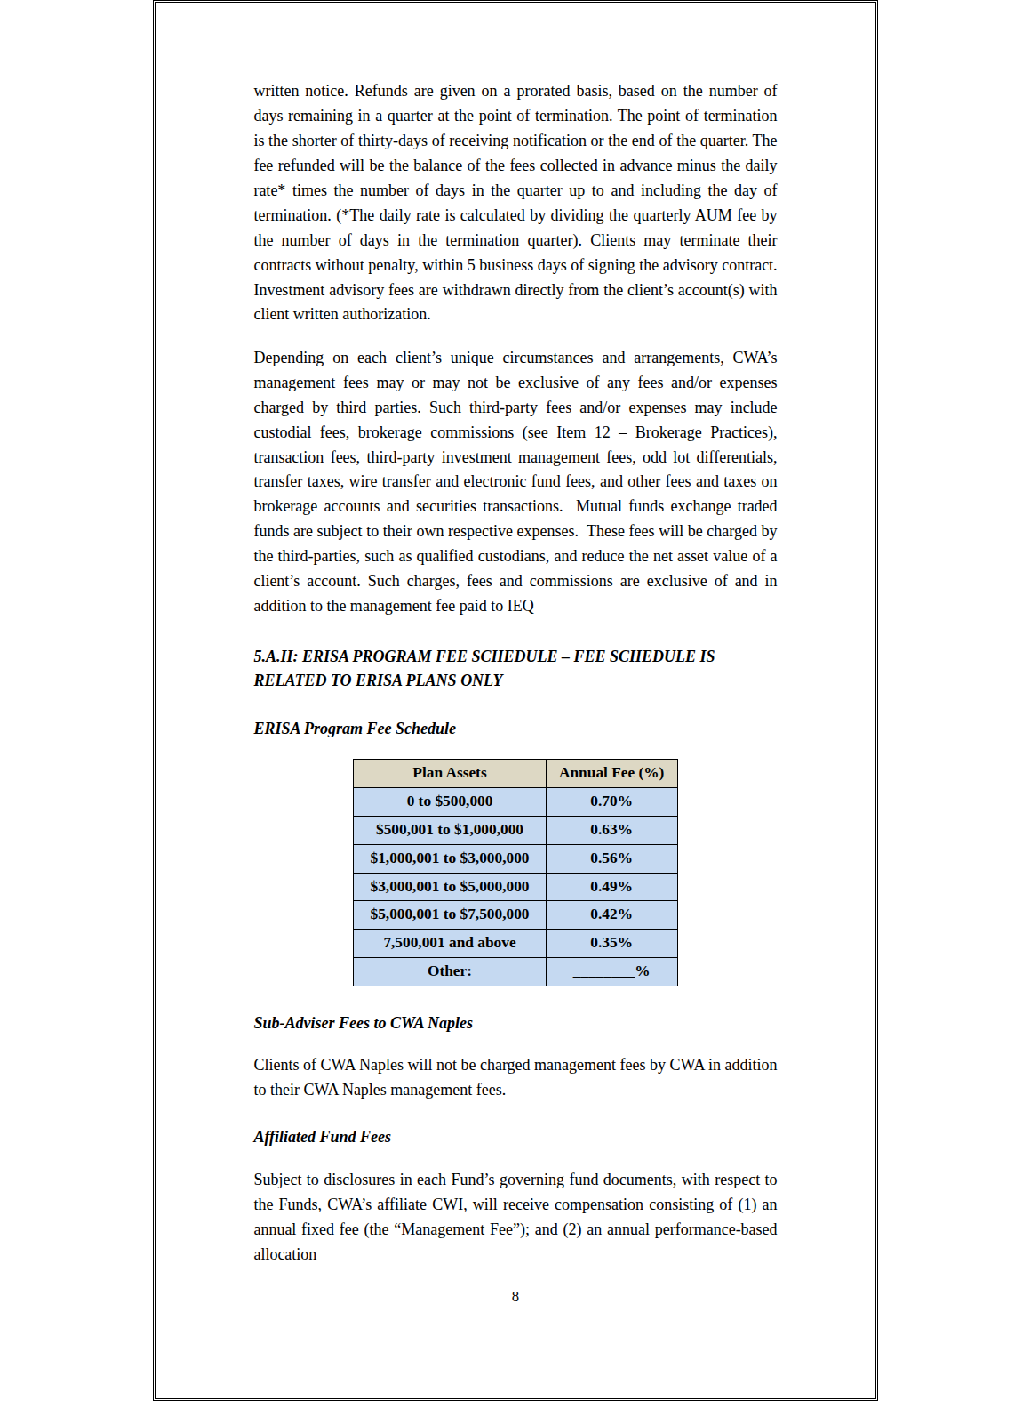written notice. Refunds are given on a prorated basis, based on the number of days remaining in a quarter at the point of termination. The point of termination is the shorter of thirty-days of receiving notification or the end of the quarter. The fee refunded will be the balance of the fees collected in advance minus the daily rate* times the number of days in the quarter up to and including the day of termination. (*The daily rate is calculated by dividing the quarterly AUM fee by the number of days in the termination quarter). Clients may terminate their contracts without penalty, within 5 business days of signing the advisory contract. Investment advisory fees are withdrawn directly from the client’s account(s) with client written authorization.
Depending on each client’s unique circumstances and arrangements, CWA’s management fees may or may not be exclusive of any fees and/or expenses charged by third parties. Such third-party fees and/or expenses may include custodial fees, brokerage commissions (see Item 12 – Brokerage Practices), transaction fees, third-party investment management fees, odd lot differentials, transfer taxes, wire transfer and electronic fund fees, and other fees and taxes on brokerage accounts and securities transactions. Mutual funds exchange traded funds are subject to their own respective expenses. These fees will be charged by the third-parties, such as qualified custodians, and reduce the net asset value of a client’s account. Such charges, fees and commissions are exclusive of and in addition to the management fee paid to IEQ
5.A.II: ERISA PROGRAM FEE SCHEDULE – FEE SCHEDULE IS RELATED TO ERISA PLANS ONLY
ERISA Program Fee Schedule
| Plan Assets | Annual Fee (%) |
| --- | --- |
| 0 to $500,000 | 0.70% |
| $500,001 to $1,000,000 | 0.63% |
| $1,000,001 to $3,000,000 | 0.56% |
| $3,000,001 to $5,000,000 | 0.49% |
| $5,000,001 to $7,500,000 | 0.42% |
| 7,500,001 and above | 0.35% |
| Other: | ________% |
Sub-Adviser Fees to CWA Naples
Clients of CWA Naples will not be charged management fees by CWA in addition to their CWA Naples management fees.
Affiliated Fund Fees
Subject to disclosures in each Fund’s governing fund documents, with respect to the Funds, CWA’s affiliate CWI, will receive compensation consisting of (1) an annual fixed fee (the “Management Fee”); and (2) an annual performance-based allocation
8